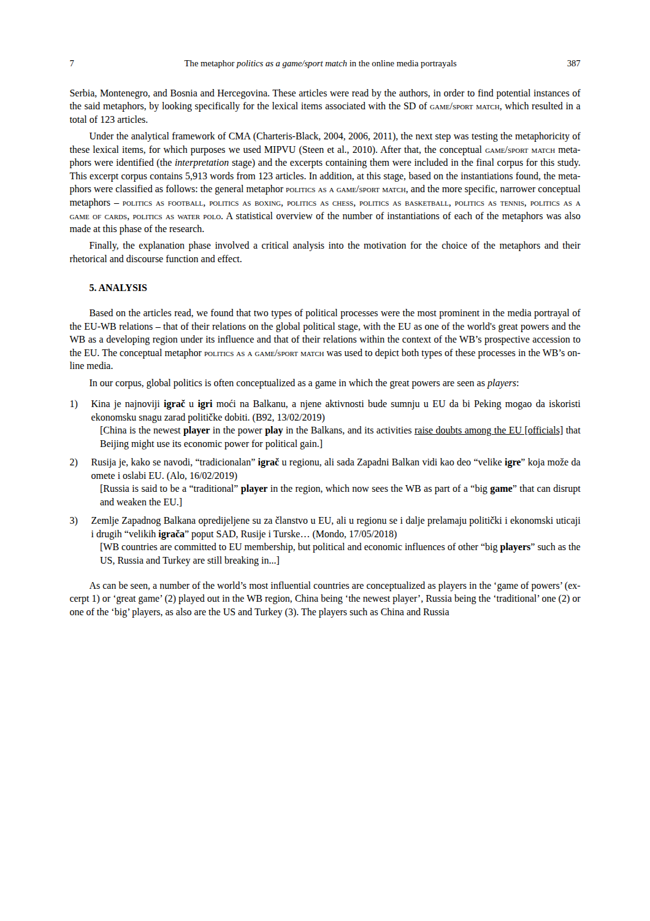7
The metaphor politics as a game/sport match in the online media portrayals
387
Serbia, Montenegro, and Bosnia and Hercegovina. These articles were read by the authors, in order to find potential instances of the said metaphors, by looking specifically for the lexical items associated with the SD of game/sport match, which resulted in a total of 123 articles.
Under the analytical framework of CMA (Charteris-Black, 2004, 2006, 2011), the next step was testing the metaphoricity of these lexical items, for which purposes we used MIPVU (Steen et al., 2010). After that, the conceptual game/sport match metaphors were identified (the interpretation stage) and the excerpts containing them were included in the final corpus for this study. This excerpt corpus contains 5,913 words from 123 articles. In addition, at this stage, based on the instantiations found, the metaphors were classified as follows: the general metaphor politics as a game/sport match, and the more specific, narrower conceptual metaphors – politics as football, politics as boxing, politics as chess, politics as basketball, politics as tennis, politics as a game of cards, politics as water polo. A statistical overview of the number of instantiations of each of the metaphors was also made at this phase of the research.
Finally, the explanation phase involved a critical analysis into the motivation for the choice of the metaphors and their rhetorical and discourse function and effect.
5. ANALYSIS
Based on the articles read, we found that two types of political processes were the most prominent in the media portrayal of the EU-WB relations – that of their relations on the global political stage, with the EU as one of the world's great powers and the WB as a developing region under its influence and that of their relations within the context of the WB’s prospective accession to the EU. The conceptual metaphor politics as a game/sport match was used to depict both types of these processes in the WB’s online media.
In our corpus, global politics is often conceptualized as a game in which the great powers are seen as players:
Kina je najnoviji igrač u igri moći na Balkanu, a njene aktivnosti bude sumnju u EU da bi Peking mogao da iskoristi ekonomsku snagu zarad političke dobiti. (B92, 13/02/2019) [China is the newest player in the power play in the Balkans, and its activities raise doubts among the EU [officials] that Beijing might use its economic power for political gain.]
Rusija je, kako se navodi, “tradicionalan” igrač u regionu, ali sada Zapadni Balkan vidi kao deo “velike igre” koja može da omete i oslabi EU. (Alo, 16/02/2019) [Russia is said to be a “traditional” player in the region, which now sees the WB as part of a “big game” that can disrupt and weaken the EU.]
Zemlje Zapadnog Balkana opredijeljene su za članstvo u EU, ali u regionu se i dalje prelamaju politički i ekonomski uticaji i drugih “velikih igrača” poput SAD, Rusije i Turske… (Mondo, 17/05/2018) [WB countries are committed to EU membership, but political and economic influences of other “big players” such as the US, Russia and Turkey are still breaking in...]
As can be seen, a number of the world’s most influential countries are conceptualized as players in the ‘game of powers’ (excerpt 1) or ‘great game’ (2) played out in the WB region, China being ‘the newest player’, Russia being the ‘traditional’ one (2) or one of the ‘big’ players, as also are the US and Turkey (3). The players such as China and Russia